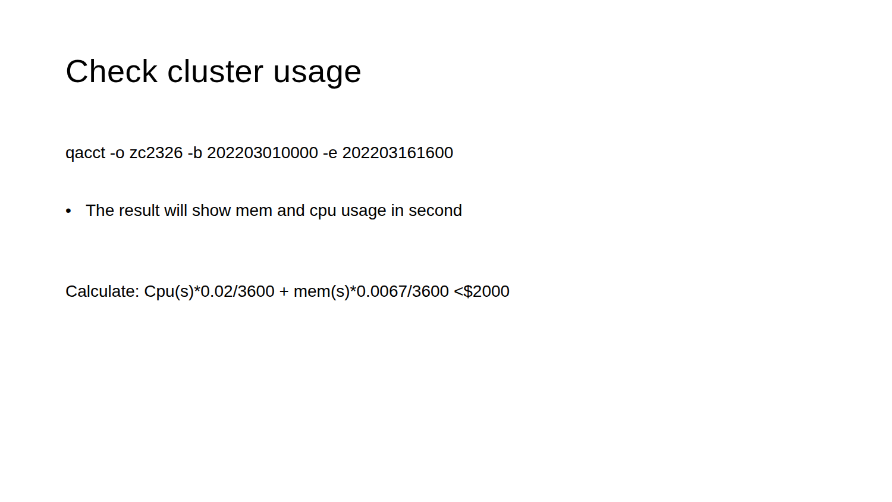Check cluster usage
qacct -o zc2326 -b 202203010000 -e 202203161600
The result will show mem and cpu usage in second
Calculate: Cpu(s)*0.02/3600 + mem(s)*0.0067/3600 <$2000